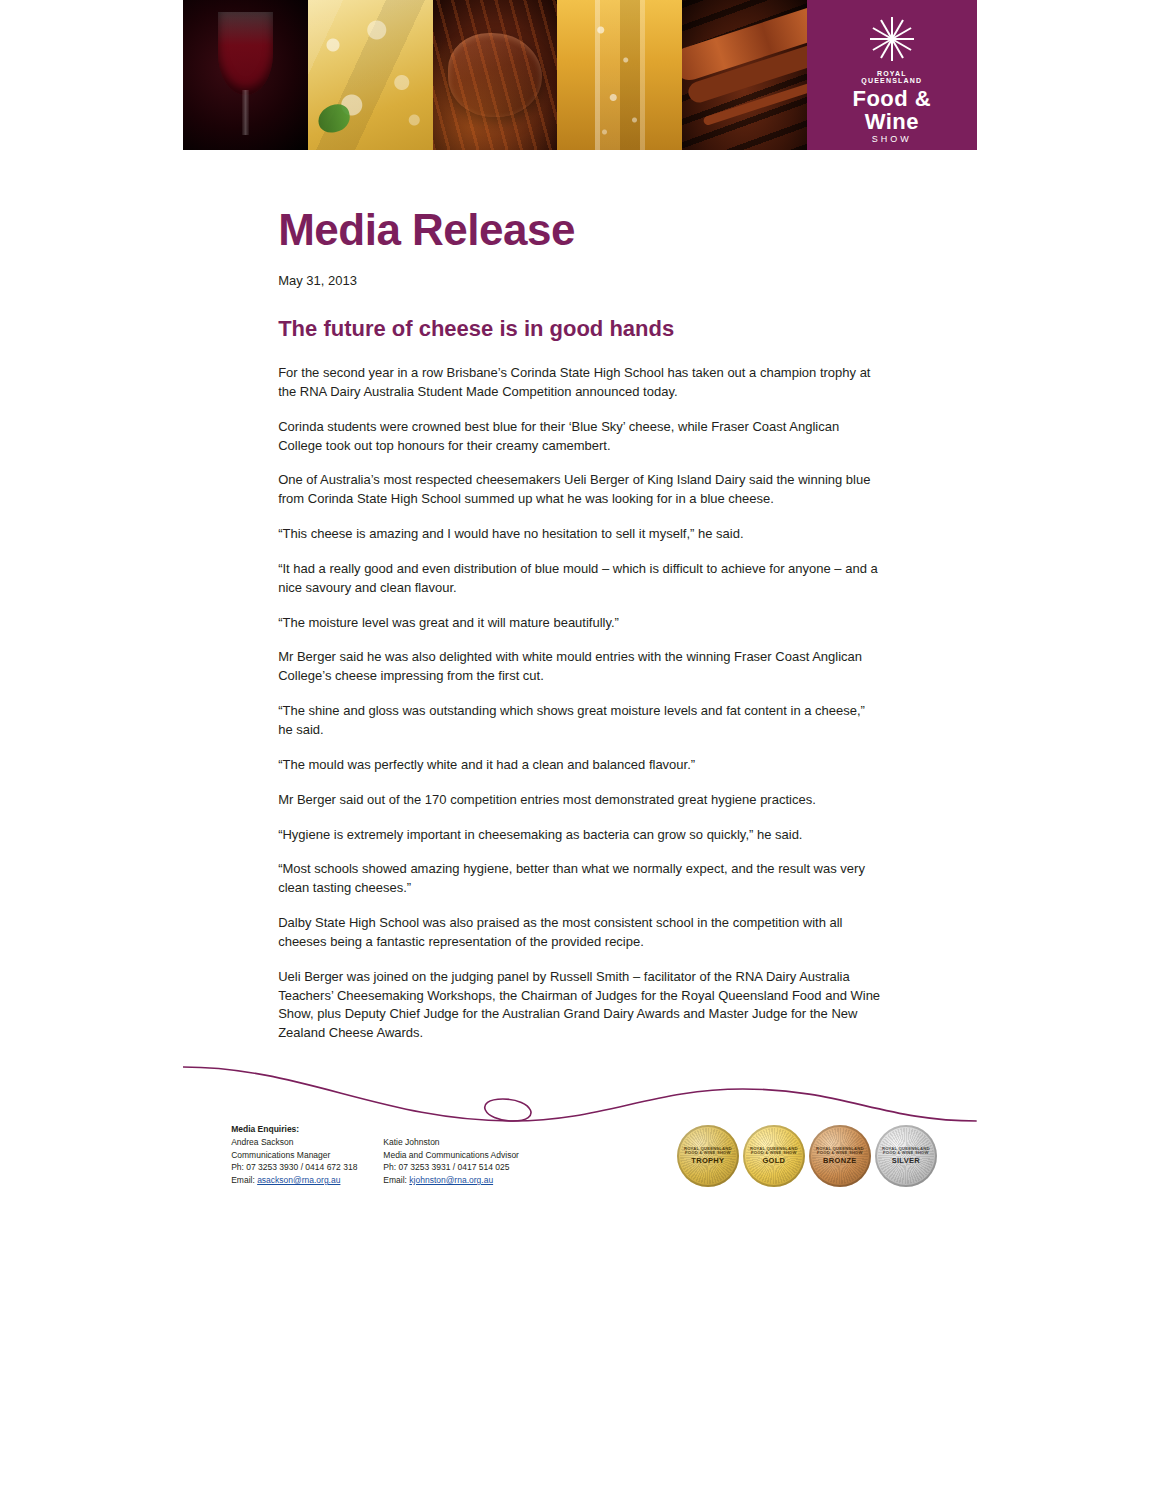ROYAL
QUEENSLAND
Food &
Wine
SHOW
Media Release
May 31, 2013
The future of cheese is in good hands
For the second year in a row Brisbane’s Corinda State High School has taken out a champion trophy at the RNA Dairy Australia Student Made Competition announced today.
Corinda students were crowned best blue for their ‘Blue Sky’ cheese, while Fraser Coast Anglican College took out top honours for their creamy camembert.
One of Australia’s most respected cheesemakers Ueli Berger of King Island Dairy said the winning blue from Corinda State High School summed up what he was looking for in a blue cheese.
“This cheese is amazing and I would have no hesitation to sell it myself,” he said.
“It had a really good and even distribution of blue mould – which is difficult to achieve for anyone – and a nice savoury and clean flavour.
“The moisture level was great and it will mature beautifully.”
Mr Berger said he was also delighted with white mould entries with the winning Fraser Coast Anglican College’s cheese impressing from the first cut.
“The shine and gloss was outstanding which shows great moisture levels and fat content in a cheese,” he said.
“The mould was perfectly white and it had a clean and balanced flavour.”
Mr Berger said out of the 170 competition entries most demonstrated great hygiene practices.
“Hygiene is extremely important in cheesemaking as bacteria can grow so quickly,” he said.
“Most schools showed amazing hygiene, better than what we normally expect, and the result was very clean tasting cheeses.”
Dalby State High School was also praised as the most consistent school in the competition with all cheeses being a fantastic representation of the provided recipe.
Ueli Berger was joined on the judging panel by Russell Smith – facilitator of the RNA Dairy Australia Teachers’ Cheesemaking Workshops, the Chairman of Judges for the Royal Queensland Food and Wine Show, plus Deputy Chief Judge for the Australian Grand Dairy Awards and Master Judge for the New Zealand Cheese Awards.
Media Enquiries:
| Andrea Sackson | Katie Johnston |
| Communications Manager | Media and Communications Advisor |
| Ph: 07 3253 3930 / 0414 672 318 | Ph: 07 3253 3931 / 0417 514 025 |
| Email: asackson@rna.org.au | Email: kjohnston@rna.org.au |
ROYAL QUEENSLAND
FOOD & WINE SHOWTROPHY
ROYAL QUEENSLAND
FOOD & WINE SHOWGOLD
ROYAL QUEENSLAND
FOOD & WINE SHOWBRONZE
ROYAL QUEENSLAND
FOOD & WINE SHOWSILVER